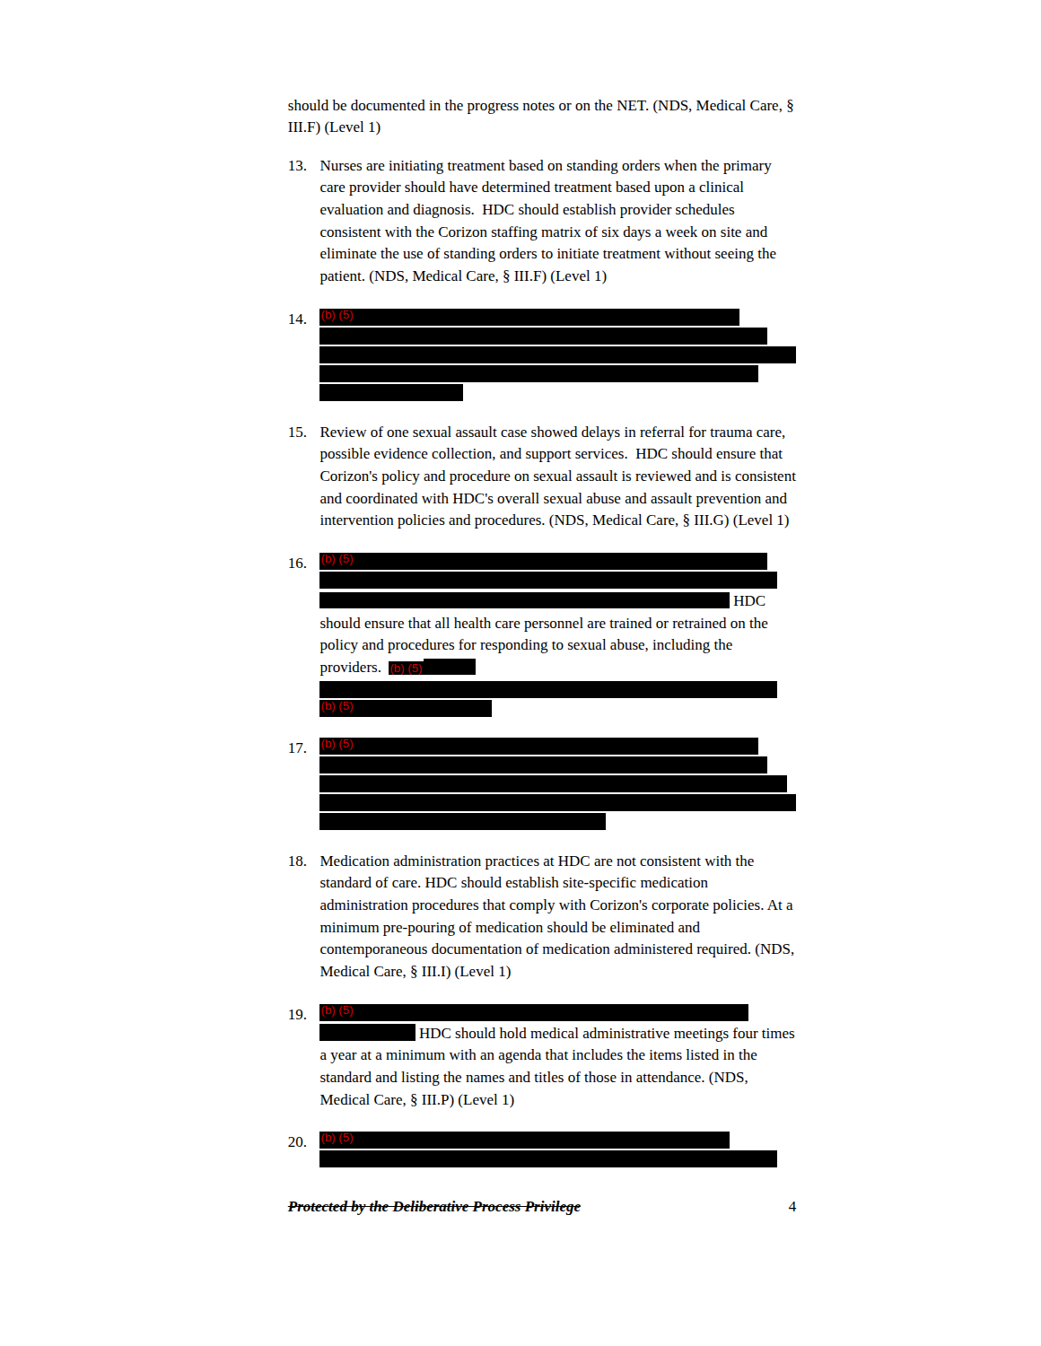should be documented in the progress notes or on the NET. (NDS, Medical Care, § III.F) (Level 1)
13. Nurses are initiating treatment based on standing orders when the primary care provider should have determined treatment based upon a clinical evaluation and diagnosis. HDC should establish provider schedules consistent with the Corizon staffing matrix of six days a week on site and eliminate the use of standing orders to initiate treatment without seeing the patient. (NDS, Medical Care, § III.F) (Level 1)
14.
(b) (5)
15. Review of one sexual assault case showed delays in referral for trauma care, possible evidence collection, and support services. HDC should ensure that Corizon's policy and procedure on sexual assault is reviewed and is consistent and coordinated with HDC's overall sexual abuse and assault prevention and intervention policies and procedures. (NDS, Medical Care, § III.G) (Level 1)
16.
(b) (5)
HDC should ensure that all health care personnel are trained or retrained on the policy and procedures for responding to sexual abuse, including the providers. (b) (5)
(b) (5)
17.
(b) (5)
18. Medication administration practices at HDC are not consistent with the standard of care. HDC should establish site-specific medication administration procedures that comply with Corizon's corporate policies. At a minimum pre-pouring of medication should be eliminated and contemporaneous documentation of medication administered required. (NDS, Medical Care, § III.I) (Level 1)
19.
(b) (5)
HDC should hold medical administrative meetings four times a year at a minimum with an agenda that includes the items listed in the standard and listing the names and titles of those in attendance. (NDS, Medical Care, § III.P) (Level 1)
20.
(b) (5)
Protected by the Deliberative Process Privilege 4